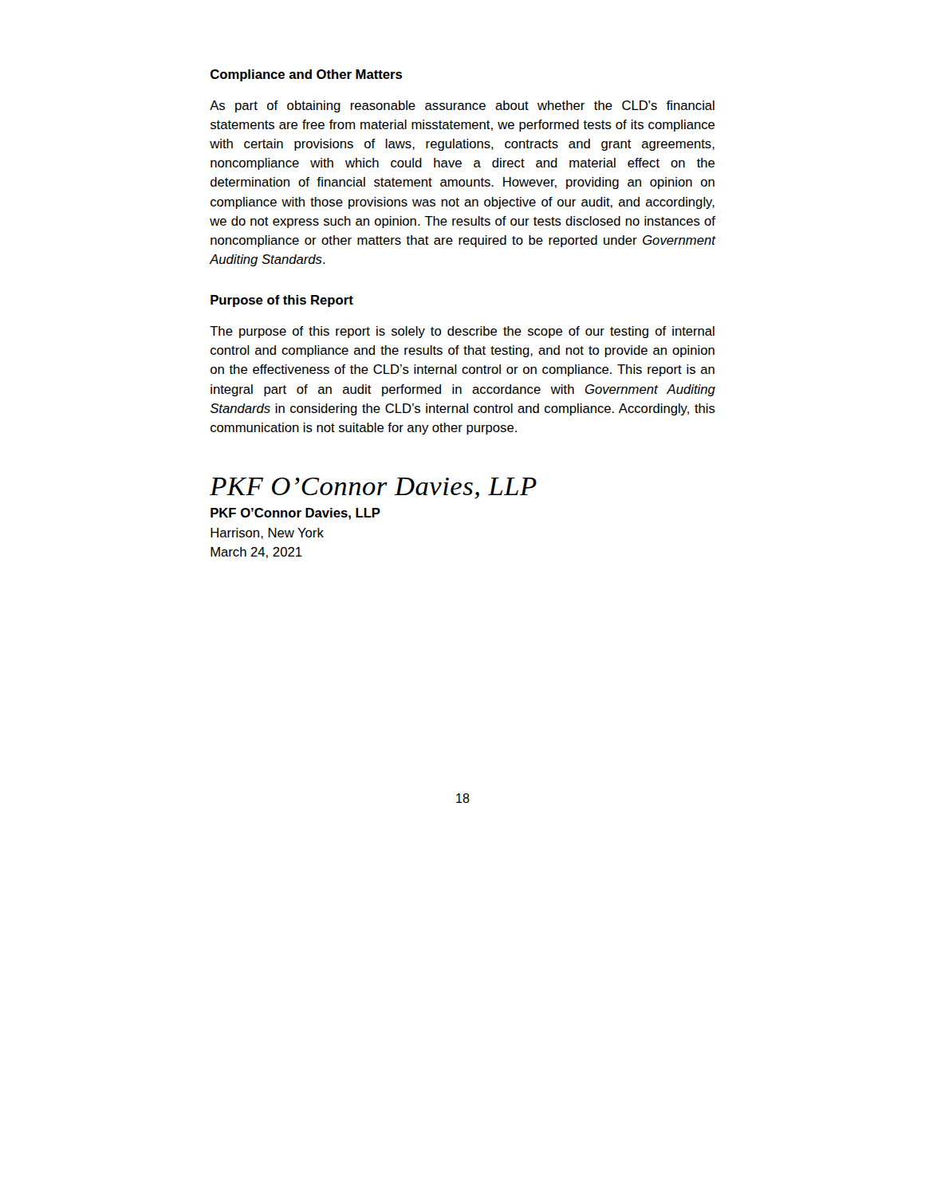Compliance and Other Matters
As part of obtaining reasonable assurance about whether the CLD's financial statements are free from material misstatement, we performed tests of its compliance with certain provisions of laws, regulations, contracts and grant agreements, noncompliance with which could have a direct and material effect on the determination of financial statement amounts. However, providing an opinion on compliance with those provisions was not an objective of our audit, and accordingly, we do not express such an opinion. The results of our tests disclosed no instances of noncompliance or other matters that are required to be reported under Government Auditing Standards.
Purpose of this Report
The purpose of this report is solely to describe the scope of our testing of internal control and compliance and the results of that testing, and not to provide an opinion on the effectiveness of the CLD’s internal control or on compliance. This report is an integral part of an audit performed in accordance with Government Auditing Standards in considering the CLD’s internal control and compliance. Accordingly, this communication is not suitable for any other purpose.
PKF O’Connor Davies, LLP
PKF O’Connor Davies, LLP
Harrison, New York
March 24, 2021
18